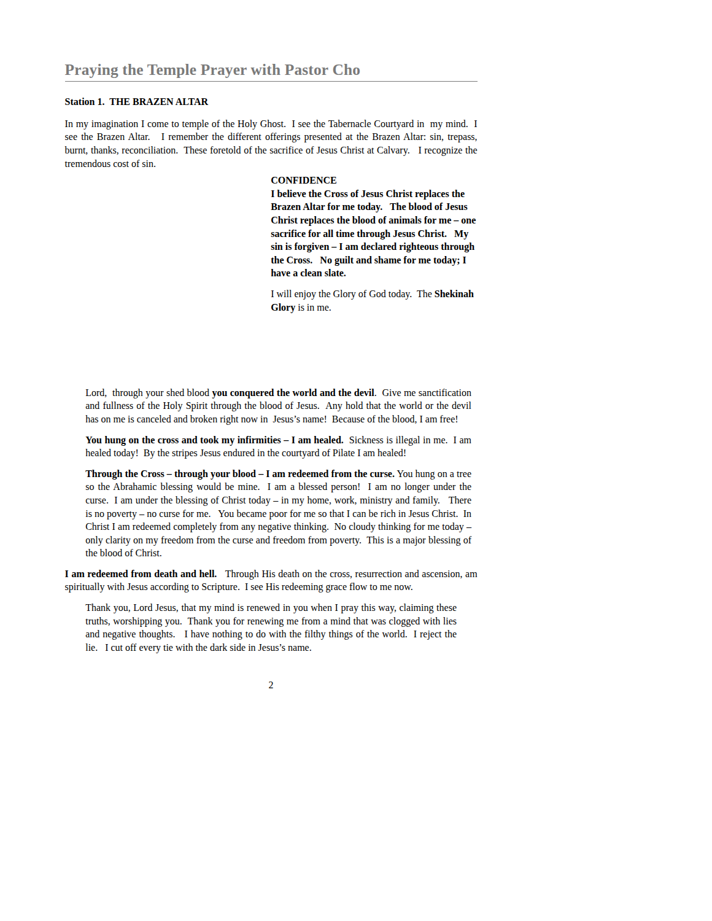Praying the Temple Prayer with Pastor Cho
Station 1. THE BRAZEN ALTAR
In my imagination I come to temple of the Holy Ghost. I see the Tabernacle Courtyard in my mind. I see the Brazen Altar. I remember the different offerings presented at the Brazen Altar: sin, trepass, burnt, thanks, reconciliation. These foretold of the sacrifice of Jesus Christ at Calvary. I recognize the tremendous cost of sin.
CONFIDENCE
I believe the Cross of Jesus Christ replaces the Brazen Altar for me today. The blood of Jesus Christ replaces the blood of animals for me – one sacrifice for all time through Jesus Christ. My sin is forgiven – I am declared righteous through the Cross. No guilt and shame for me today; I have a clean slate.
I will enjoy the Glory of God today. The Shekinah Glory is in me.
Lord, through your shed blood you conquered the world and the devil. Give me sanctification and fullness of the Holy Spirit through the blood of Jesus. Any hold that the world or the devil has on me is canceled and broken right now in Jesus’s name! Because of the blood, I am free!
You hung on the cross and took my infirmities – I am healed. Sickness is illegal in me. I am healed today! By the stripes Jesus endured in the courtyard of Pilate I am healed!
Through the Cross – through your blood – I am redeemed from the curse. You hung on a tree so the Abrahamic blessing would be mine. I am a blessed person! I am no longer under the curse. I am under the blessing of Christ today – in my home, work, ministry and family. There is no poverty – no curse for me. You became poor for me so that I can be rich in Jesus Christ. In Christ I am redeemed completely from any negative thinking. No cloudy thinking for me today – only clarity on my freedom from the curse and freedom from poverty. This is a major blessing of the blood of Christ.
I am redeemed from death and hell. Through His death on the cross, resurrection and ascension, am spiritually with Jesus according to Scripture. I see His redeeming grace flow to me now.
Thank you, Lord Jesus, that my mind is renewed in you when I pray this way, claiming these truths, worshipping you. Thank you for renewing me from a mind that was clogged with lies and negative thoughts. I have nothing to do with the filthy things of the world. I reject the lie. I cut off every tie with the dark side in Jesus’s name.
2